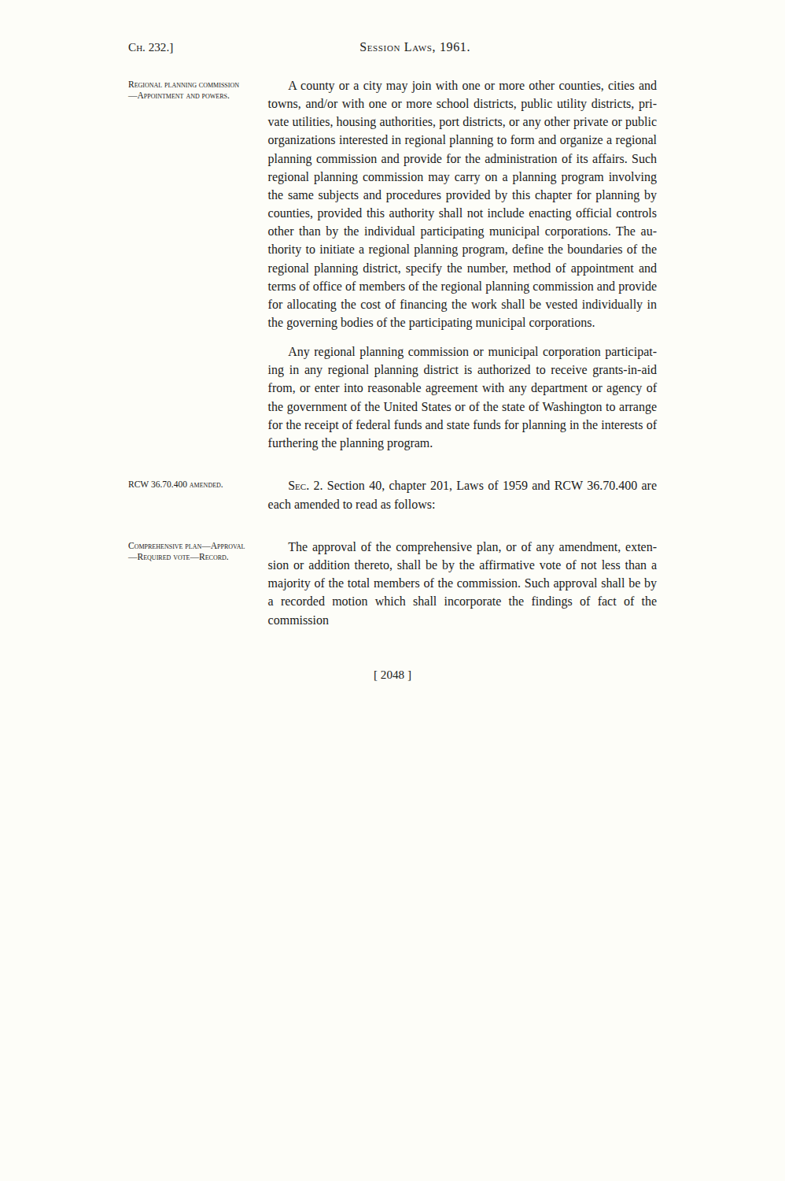Ch. 232.] Session Laws, 1961.
Regional planning commission—Appointment and powers.
A county or a city may join with one or more other counties, cities and towns, and/or with one or more school districts, public utility districts, private utilities, housing authorities, port districts, or any other private or public organizations interested in regional planning to form and organize a regional planning commission and provide for the administration of its affairs. Such regional planning commission may carry on a planning program involving the same subjects and procedures provided by this chapter for planning by counties, provided this authority shall not include enacting official controls other than by the individual participating municipal corporations. The authority to initiate a regional planning program, define the boundaries of the regional planning district, specify the number, method of appointment and terms of office of members of the regional planning commission and provide for allocating the cost of financing the work shall be vested individually in the governing bodies of the participating municipal corporations.
Any regional planning commission or municipal corporation participating in any regional planning district is authorized to receive grants-in-aid from, or enter into reasonable agreement with any department or agency of the government of the United States or of the state of Washington to arrange for the receipt of federal funds and state funds for planning in the interests of furthering the planning program.
RCW 36.70.400 amended.
Sec. 2. Section 40, chapter 201, Laws of 1959 and RCW 36.70.400 are each amended to read as follows:
Comprehensive plan—Approval—Required vote—Record.
The approval of the comprehensive plan, or of any amendment, extension or addition thereto, shall be by the affirmative vote of not less than a majority of the total members of the commission. Such approval shall be by a recorded motion which shall incorporate the findings of fact of the commission
[ 2048 ]